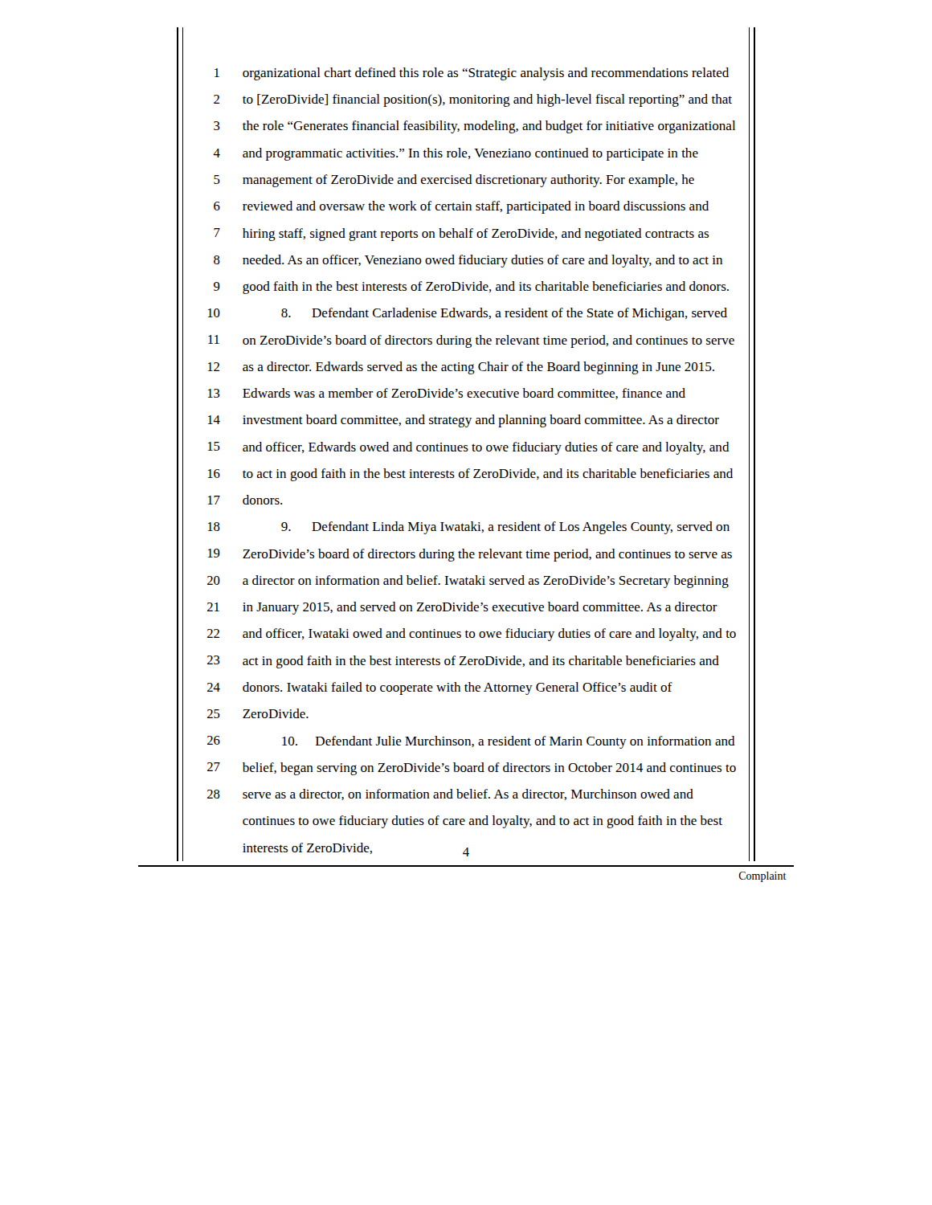1
2
3
4
5
6
7
8
9
10
11
12
13
14
15
16
17
18
19
20
21
22
23
24
25
26
27
28
organizational chart defined this role as “Strategic analysis and recommendations related to [ZeroDivide] financial position(s), monitoring and high-level fiscal reporting” and that the role “Generates financial feasibility, modeling, and budget for initiative organizational and programmatic activities.” In this role, Veneziano continued to participate in the management of ZeroDivide and exercised discretionary authority. For example, he reviewed and oversaw the work of certain staff, participated in board discussions and hiring staff, signed grant reports on behalf of ZeroDivide, and negotiated contracts as needed. As an officer, Veneziano owed fiduciary duties of care and loyalty, and to act in good faith in the best interests of ZeroDivide, and its charitable beneficiaries and donors.
8. Defendant Carladenise Edwards, a resident of the State of Michigan, served on ZeroDivide’s board of directors during the relevant time period, and continues to serve as a director. Edwards served as the acting Chair of the Board beginning in June 2015. Edwards was a member of ZeroDivide’s executive board committee, finance and investment board committee, and strategy and planning board committee. As a director and officer, Edwards owed and continues to owe fiduciary duties of care and loyalty, and to act in good faith in the best interests of ZeroDivide, and its charitable beneficiaries and donors.
9. Defendant Linda Miya Iwataki, a resident of Los Angeles County, served on ZeroDivide’s board of directors during the relevant time period, and continues to serve as a director on information and belief. Iwataki served as ZeroDivide’s Secretary beginning in January 2015, and served on ZeroDivide’s executive board committee. As a director and officer, Iwataki owed and continues to owe fiduciary duties of care and loyalty, and to act in good faith in the best interests of ZeroDivide, and its charitable beneficiaries and donors. Iwataki failed to cooperate with the Attorney General Office’s audit of ZeroDivide.
10. Defendant Julie Murchinson, a resident of Marin County on information and belief, began serving on ZeroDivide’s board of directors in October 2014 and continues to serve as a director, on information and belief. As a director, Murchinson owed and continues to owe fiduciary duties of care and loyalty, and to act in good faith in the best interests of ZeroDivide,
4
Complaint